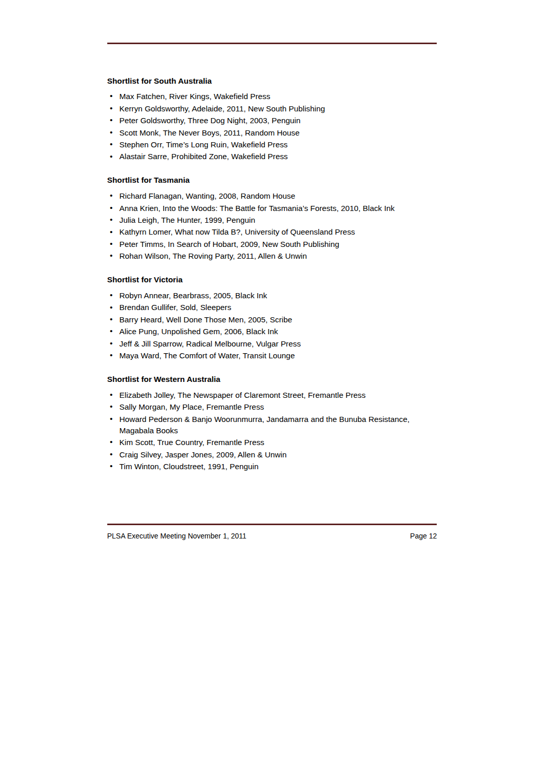Shortlist for South Australia
Max Fatchen, River Kings, Wakefield Press
Kerryn Goldsworthy, Adelaide, 2011, New South Publishing
Peter Goldsworthy, Three Dog Night, 2003, Penguin
Scott Monk, The Never Boys, 2011, Random House
Stephen Orr, Time’s Long Ruin, Wakefield Press
Alastair Sarre, Prohibited Zone, Wakefield Press
Shortlist for Tasmania
Richard Flanagan, Wanting, 2008, Random House
Anna Krien, Into the Woods: The Battle for Tasmania’s Forests, 2010, Black Ink
Julia Leigh, The Hunter, 1999, Penguin
Kathyrn Lomer, What now Tilda B?, University of Queensland Press
Peter Timms, In Search of Hobart, 2009, New South Publishing
Rohan Wilson, The Roving Party, 2011, Allen & Unwin
Shortlist for Victoria
Robyn Annear, Bearbrass, 2005, Black Ink
Brendan Gullifer, Sold, Sleepers
Barry Heard, Well Done Those Men, 2005, Scribe
Alice Pung, Unpolished Gem, 2006, Black Ink
Jeff & Jill Sparrow, Radical Melbourne, Vulgar Press
Maya Ward, The Comfort of Water, Transit Lounge
Shortlist for Western Australia
Elizabeth Jolley, The Newspaper of Claremont Street, Fremantle Press
Sally Morgan, My Place, Fremantle Press
Howard Pederson & Banjo Woorunmurra, Jandamarra and the Bunuba Resistance, Magabala Books
Kim Scott, True Country, Fremantle Press
Craig Silvey, Jasper Jones, 2009, Allen & Unwin
Tim Winton, Cloudstreet, 1991, Penguin
PLSA Executive Meeting November 1, 2011 Page 12